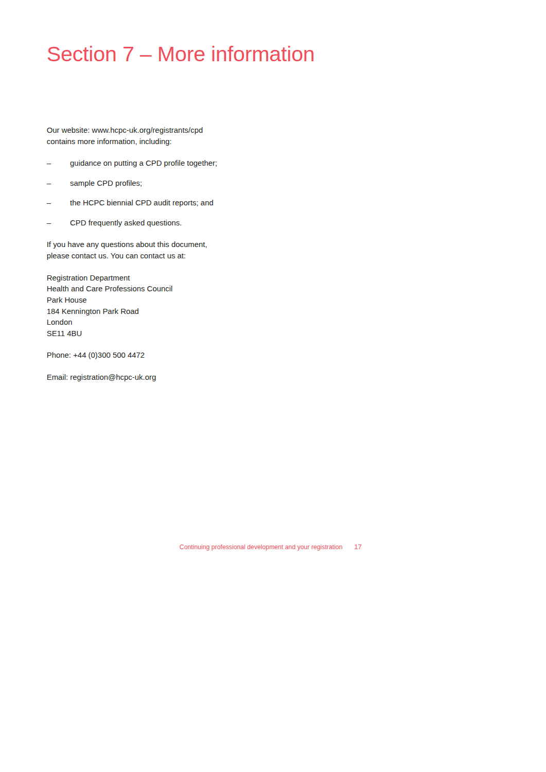Section 7 – More information
Our website: www.hcpc-uk.org/registrants/cpd contains more information, including:
guidance on putting a CPD profile together;
sample CPD profiles;
the HCPC biennial CPD audit reports; and
CPD frequently asked questions.
If you have any questions about this document, please contact us. You can contact us at:
Registration Department
Health and Care Professions Council
Park House
184 Kennington Park Road
London
SE11 4BU
Phone: +44 (0)300 500 4472
Email: registration@hcpc-uk.org
Continuing professional development and your registration 17